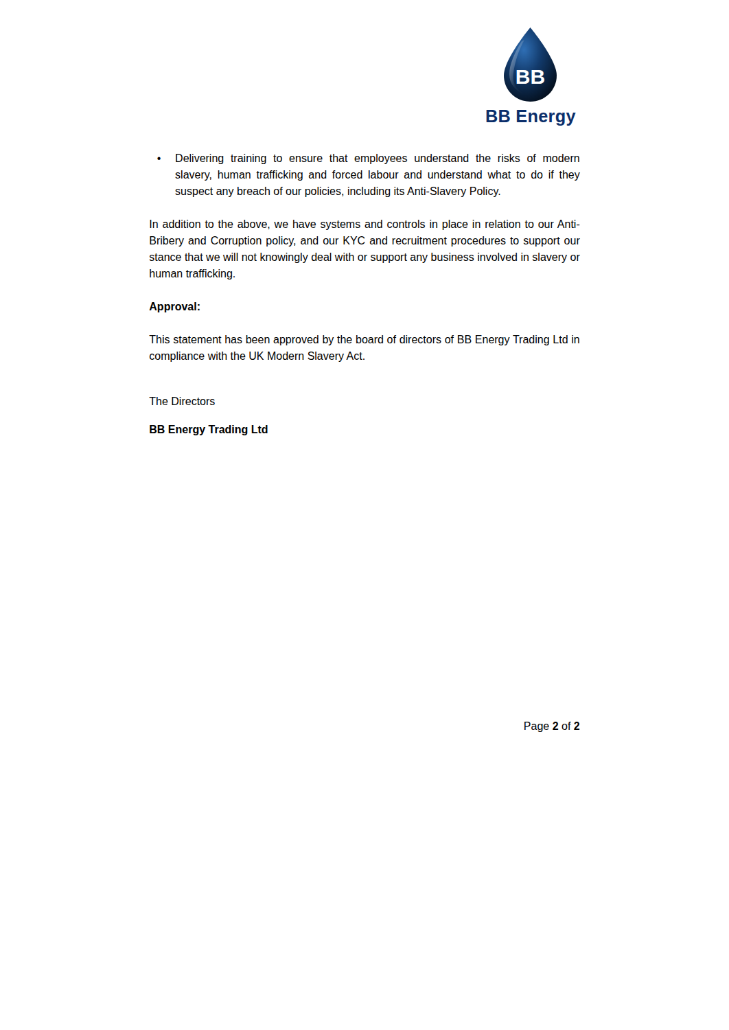BB
BB Energy
Delivering training to ensure that employees understand the risks of modern slavery, human trafficking and forced labour and understand what to do if they suspect any breach of our policies, including its Anti-Slavery Policy.
In addition to the above, we have systems and controls in place in relation to our Anti-Bribery and Corruption policy, and our KYC and recruitment procedures to support our stance that we will not knowingly deal with or support any business involved in slavery or human trafficking.
Approval:
This statement has been approved by the board of directors of BB Energy Trading Ltd in compliance with the UK Modern Slavery Act.
The Directors
BB Energy Trading Ltd
Page 2 of 2